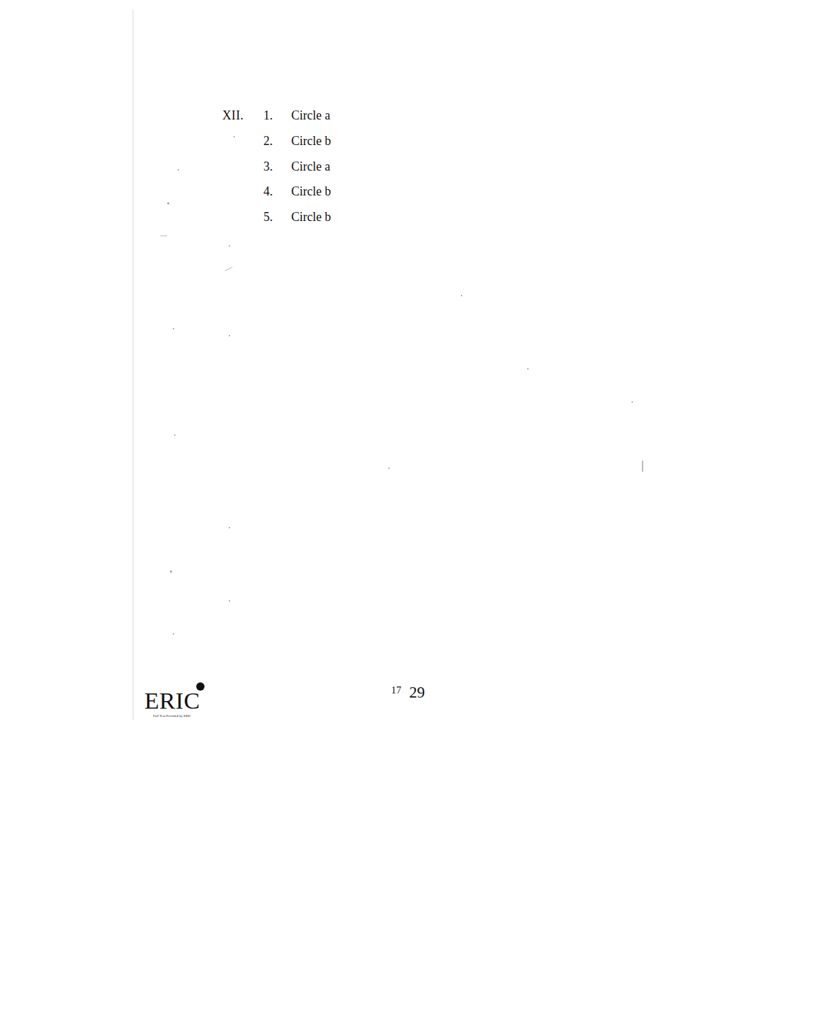| XII. | 1. | Circle a |
| | 2. | Circle b |
| | 3. | Circle a |
| | 4. | Circle b |
| | 5. | Circle b |
1729
ERIC
Full Text Provided by ERIC